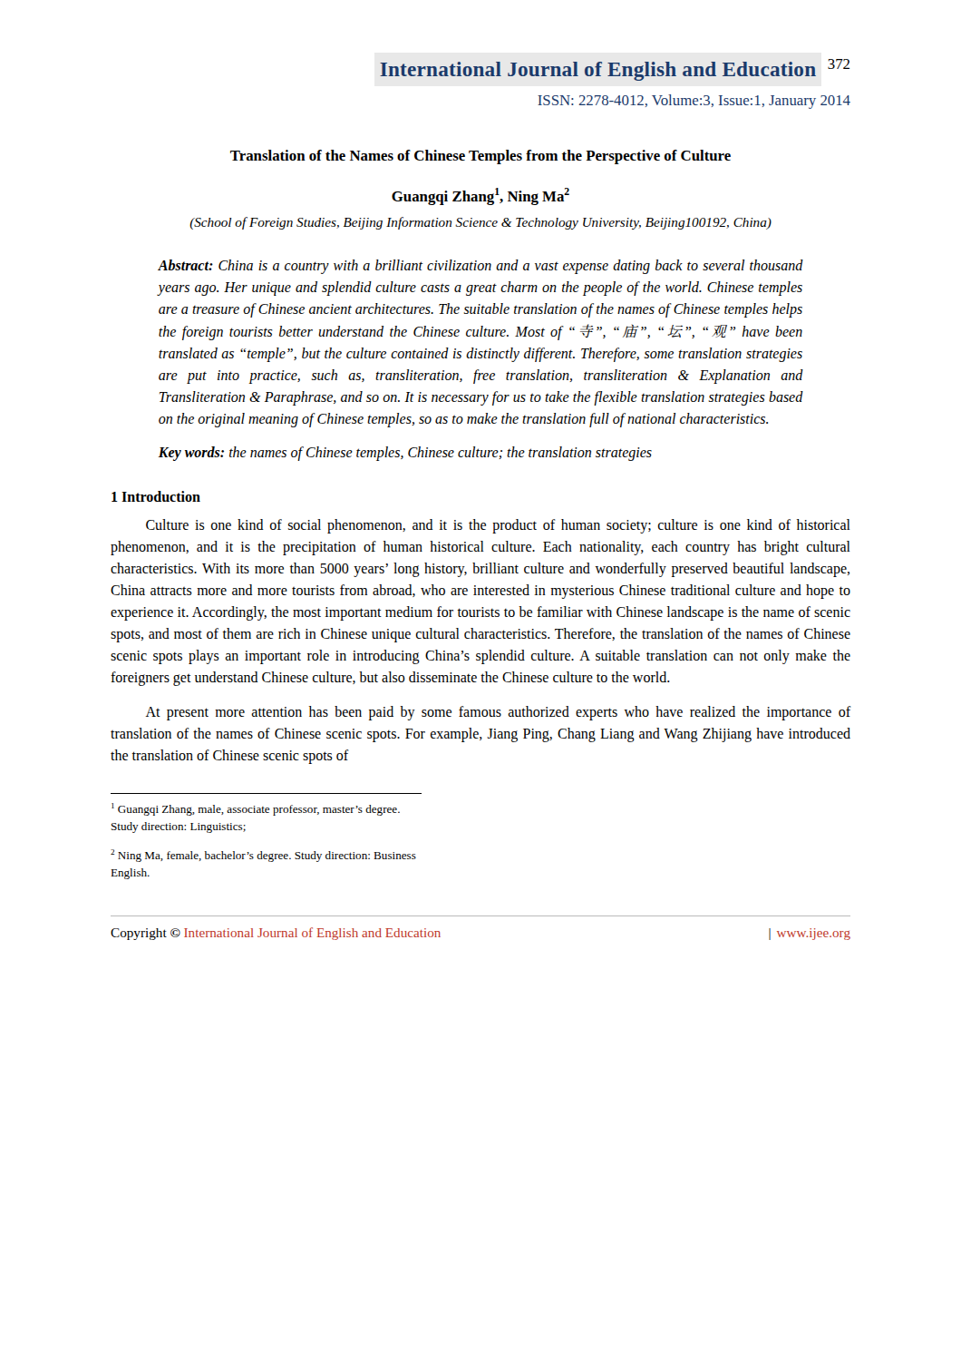International Journal of English and Education 372
ISSN: 2278-4012, Volume:3, Issue:1, January 2014
Translation of the Names of Chinese Temples from the Perspective of Culture
Guangqi Zhang1, Ning Ma2
(School of Foreign Studies, Beijing Information Science & Technology University, Beijing100192, China)
Abstract: China is a country with a brilliant civilization and a vast expense dating back to several thousand years ago. Her unique and splendid culture casts a great charm on the people of the world. Chinese temples are a treasure of Chinese ancient architectures. The suitable translation of the names of Chinese temples helps the foreign tourists better understand the Chinese culture. Most of “寺”, “庙”, “坛”, “观” have been translated as “temple”, but the culture contained is distinctly different. Therefore, some translation strategies are put into practice, such as, transliteration, free translation, transliteration & Explanation and Transliteration & Paraphrase, and so on. It is necessary for us to take the flexible translation strategies based on the original meaning of Chinese temples, so as to make the translation full of national characteristics.
Key words: the names of Chinese temples, Chinese culture; the translation strategies
1 Introduction
Culture is one kind of social phenomenon, and it is the product of human society; culture is one kind of historical phenomenon, and it is the precipitation of human historical culture. Each nationality, each country has bright cultural characteristics. With its more than 5000 years’ long history, brilliant culture and wonderfully preserved beautiful landscape, China attracts more and more tourists from abroad, who are interested in mysterious Chinese traditional culture and hope to experience it. Accordingly, the most important medium for tourists to be familiar with Chinese landscape is the name of scenic spots, and most of them are rich in Chinese unique cultural characteristics. Therefore, the translation of the names of Chinese scenic spots plays an important role in introducing China’s splendid culture. A suitable translation can not only make the foreigners get understand Chinese culture, but also disseminate the Chinese culture to the world.
At present more attention has been paid by some famous authorized experts who have realized the importance of translation of the names of Chinese scenic spots. For example, Jiang Ping, Chang Liang and Wang Zhijiang have introduced the translation of Chinese scenic spots of
1 Guangqi Zhang, male, associate professor, master’s degree. Study direction: Linguistics;
2 Ning Ma, female, bachelor’s degree. Study direction: Business English.
Copyright © International Journal of English and Education
|www.ijee.org